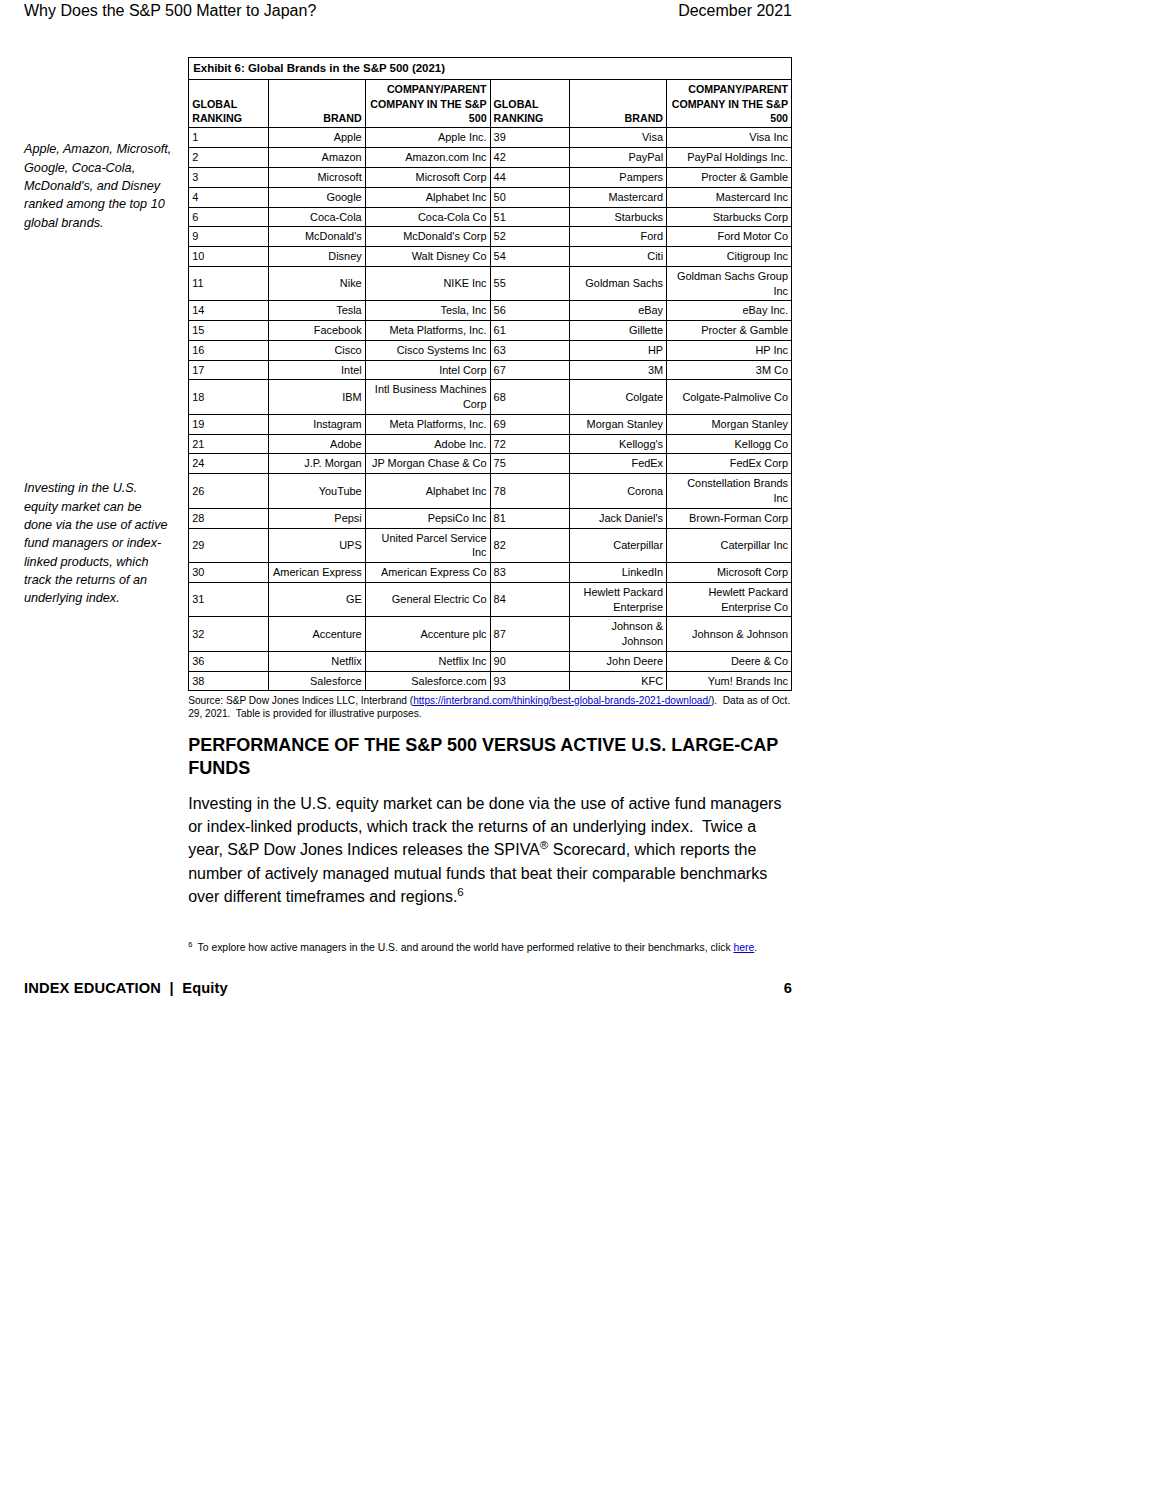Why Does the S&P 500 Matter to Japan?
December 2021
Apple, Amazon, Microsoft, Google, Coca-Cola, McDonald's, and Disney ranked among the top 10 global brands.
Investing in the U.S. equity market can be done via the use of active fund managers or index-linked products, which track the returns of an underlying index.
Exhibit 6: Global Brands in the S&P 500 (2021)
| GLOBAL RANKING | BRAND | COMPANY/PARENT COMPANY IN THE S&P 500 | GLOBAL RANKING | BRAND | COMPANY/PARENT COMPANY IN THE S&P 500 |
| --- | --- | --- | --- | --- | --- |
| 1 | Apple | Apple Inc. | 39 | Visa | Visa Inc |
| 2 | Amazon | Amazon.com Inc | 42 | PayPal | PayPal Holdings Inc. |
| 3 | Microsoft | Microsoft Corp | 44 | Pampers | Procter & Gamble |
| 4 | Google | Alphabet Inc | 50 | Mastercard | Mastercard Inc |
| 6 | Coca-Cola | Coca-Cola Co | 51 | Starbucks | Starbucks Corp |
| 9 | McDonald's | McDonald's Corp | 52 | Ford | Ford Motor Co |
| 10 | Disney | Walt Disney Co | 54 | Citi | Citigroup Inc |
| 11 | Nike | NIKE Inc | 55 | Goldman Sachs | Goldman Sachs Group Inc |
| 14 | Tesla | Tesla, Inc | 56 | eBay | eBay Inc. |
| 15 | Facebook | Meta Platforms, Inc. | 61 | Gillette | Procter & Gamble |
| 16 | Cisco | Cisco Systems Inc | 63 | HP | HP Inc |
| 17 | Intel | Intel Corp | 67 | 3M | 3M Co |
| 18 | IBM | Intl Business Machines Corp | 68 | Colgate | Colgate-Palmolive Co |
| 19 | Instagram | Meta Platforms, Inc. | 69 | Morgan Stanley | Morgan Stanley |
| 21 | Adobe | Adobe Inc. | 72 | Kellogg's | Kellogg Co |
| 24 | J.P. Morgan | JP Morgan Chase & Co | 75 | FedEx | FedEx Corp |
| 26 | YouTube | Alphabet Inc | 78 | Corona | Constellation Brands Inc |
| 28 | Pepsi | PepsiCo Inc | 81 | Jack Daniel's | Brown-Forman Corp |
| 29 | UPS | United Parcel Service Inc | 82 | Caterpillar | Caterpillar Inc |
| 30 | American Express | American Express Co | 83 | LinkedIn | Microsoft Corp |
| 31 | GE | General Electric Co | 84 | Hewlett Packard Enterprise | Hewlett Packard Enterprise Co |
| 32 | Accenture | Accenture plc | 87 | Johnson & Johnson | Johnson & Johnson |
| 36 | Netflix | Netflix Inc | 90 | John Deere | Deere & Co |
| 38 | Salesforce | Salesforce.com | 93 | KFC | Yum! Brands Inc |
Source: S&P Dow Jones Indices LLC, Interbrand (https://interbrand.com/thinking/best-global-brands-2021-download/). Data as of Oct. 29, 2021. Table is provided for illustrative purposes.
PERFORMANCE OF THE S&P 500 VERSUS ACTIVE U.S. LARGE-CAP FUNDS
Investing in the U.S. equity market can be done via the use of active fund managers or index-linked products, which track the returns of an underlying index. Twice a year, S&P Dow Jones Indices releases the SPIVA® Scorecard, which reports the number of actively managed mutual funds that beat their comparable benchmarks over different timeframes and regions.6
6 To explore how active managers in the U.S. and around the world have performed relative to their benchmarks, click here.
INDEX EDUCATION | Equity
6